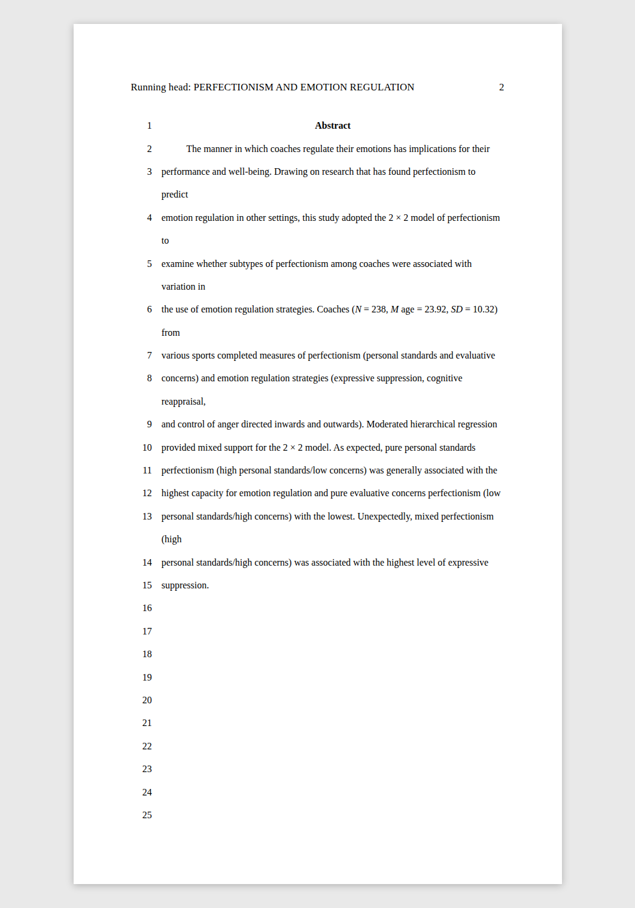Running head: PERFECTIONISM AND EMOTION REGULATION 2
Abstract
The manner in which coaches regulate their emotions has implications for their
performance and well-being. Drawing on research that has found perfectionism to predict
emotion regulation in other settings, this study adopted the 2 × 2 model of perfectionism to
examine whether subtypes of perfectionism among coaches were associated with variation in
the use of emotion regulation strategies. Coaches (N = 238, M age = 23.92, SD = 10.32) from
various sports completed measures of perfectionism (personal standards and evaluative
concerns) and emotion regulation strategies (expressive suppression, cognitive reappraisal,
and control of anger directed inwards and outwards). Moderated hierarchical regression
provided mixed support for the 2 × 2 model. As expected, pure personal standards
perfectionism (high personal standards/low concerns) was generally associated with the
highest capacity for emotion regulation and pure evaluative concerns perfectionism (low
personal standards/high concerns) with the lowest. Unexpectedly, mixed perfectionism (high
personal standards/high concerns) was associated with the highest level of expressive
suppression.